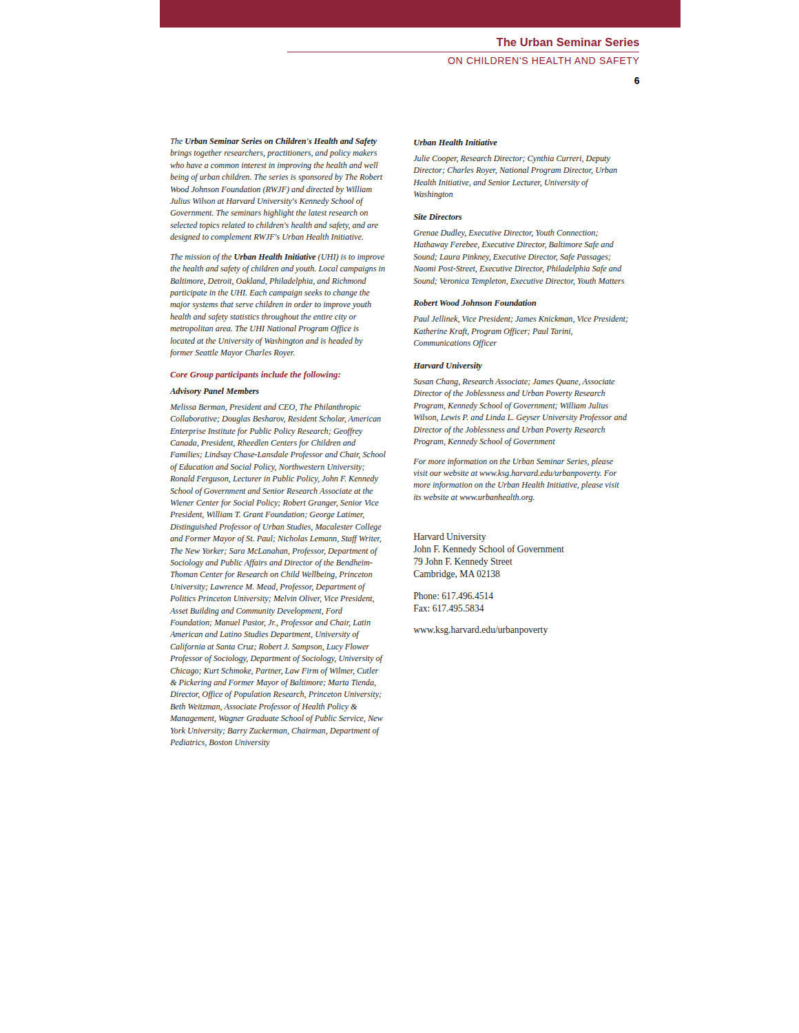The Urban Seminar Series
ON CHILDREN'S HEALTH AND SAFETY
6
The Urban Seminar Series on Children's Health and Safety brings together researchers, practitioners, and policy makers who have a common interest in improving the health and well being of urban children. The series is sponsored by The Robert Wood Johnson Foundation (RWJF) and directed by William Julius Wilson at Harvard University's Kennedy School of Government. The seminars highlight the latest research on selected topics related to children's health and safety, and are designed to complement RWJF's Urban Health Initiative.
The mission of the Urban Health Initiative (UHI) is to improve the health and safety of children and youth. Local campaigns in Baltimore, Detroit, Oakland, Philadelphia, and Richmond participate in the UHI. Each campaign seeks to change the major systems that serve children in order to improve youth health and safety statistics throughout the entire city or metropolitan area. The UHI National Program Office is located at the University of Washington and is headed by former Seattle Mayor Charles Royer.
Core Group participants include the following:
Advisory Panel Members
Melissa Berman, President and CEO, The Philanthropic Collaborative; Douglas Besharov, Resident Scholar, American Enterprise Institute for Public Policy Research; Geoffrey Canada, President, Rheedlen Centers for Children and Families; Lindsay Chase-Lansdale Professor and Chair, School of Education and Social Policy, Northwestern University; Ronald Ferguson, Lecturer in Public Policy, John F. Kennedy School of Government and Senior Research Associate at the Wiener Center for Social Policy; Robert Granger, Senior Vice President, William T. Grant Foundation; George Latimer, Distinguished Professor of Urban Studies, Macalester College and Former Mayor of St. Paul; Nicholas Lemann, Staff Writer, The New Yorker; Sara McLanahan, Professor, Department of Sociology and Public Affairs and Director of the Bendheim-Thoman Center for Research on Child Wellbeing, Princeton University; Lawrence M. Mead, Professor, Department of Politics Princeton University; Melvin Oliver, Vice President, Asset Building and Community Development, Ford Foundation; Manuel Pastor, Jr., Professor and Chair, Latin American and Latino Studies Department, University of California at Santa Cruz; Robert J. Sampson, Lucy Flower Professor of Sociology, Department of Sociology, University of Chicago; Kurt Schmoke, Partner, Law Firm of Wilmer, Cutler & Pickering and Former Mayor of Baltimore; Marta Tienda, Director, Office of Population Research, Princeton University; Beth Weitzman, Associate Professor of Health Policy & Management, Wagner Graduate School of Public Service, New York University; Barry Zuckerman, Chairman, Department of Pediatrics, Boston University
Urban Health Initiative
Julie Cooper, Research Director; Cynthia Curreri, Deputy Director; Charles Royer, National Program Director, Urban Health Initiative, and Senior Lecturer, University of Washington
Site Directors
Grenae Dudley, Executive Director, Youth Connection; Hathaway Ferebee, Executive Director, Baltimore Safe and Sound; Laura Pinkney, Executive Director, Safe Passages; Naomi Post-Street, Executive Director, Philadelphia Safe and Sound; Veronica Templeton, Executive Director, Youth Matters
Robert Wood Johnson Foundation
Paul Jellinek, Vice President; James Knickman, Vice President; Katherine Kraft, Program Officer; Paul Tarini, Communications Officer
Harvard University
Susan Chang, Research Associate; James Quane, Associate Director of the Joblessness and Urban Poverty Research Program, Kennedy School of Government; William Julius Wilson, Lewis P. and Linda L. Geyser University Professor and Director of the Joblessness and Urban Poverty Research Program, Kennedy School of Government
For more information on the Urban Seminar Series, please visit our website at www.ksg.harvard.edu/urbanpoverty. For more information on the Urban Health Initiative, please visit its website at www.urbanhealth.org.
Harvard University
John F. Kennedy School of Government
79 John F. Kennedy Street
Cambridge, MA 02138
Phone: 617.496.4514
Fax: 617.495.5834
www.ksg.harvard.edu/urbanpoverty